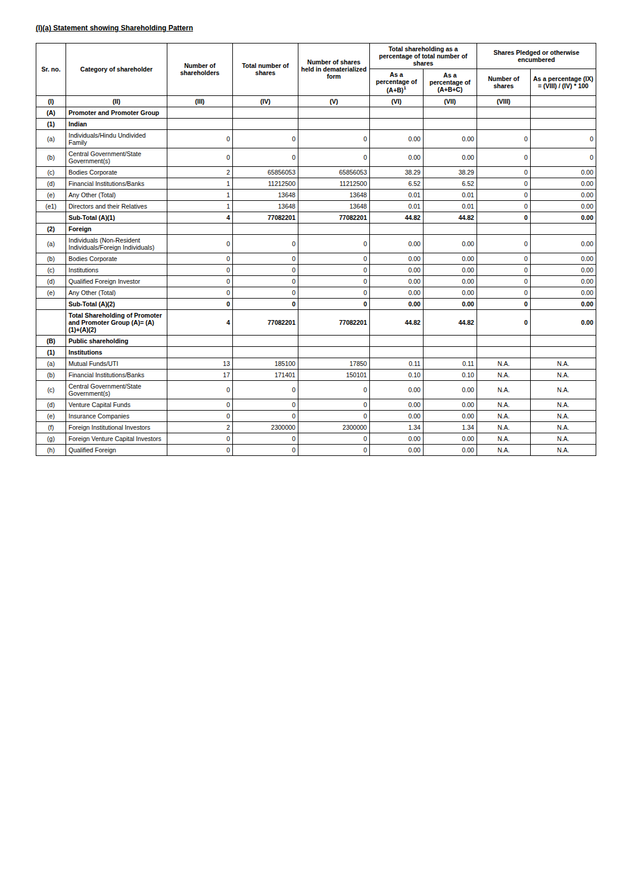(I)(a) Statement showing Shareholding Pattern
| Sr. no. | Category of shareholder | Number of shareholders | Total number of shares | Number of shares held in dematerialized form | Total shareholding as a percentage of total number of shares | Shares Pledged or otherwise encumbered |
| --- | --- | --- | --- | --- | --- | --- |
| As a percentage of (A+B) 1 | As a percentage of (A+B+C) | Number of shares | As a percentage (IX) = (VIII) / (IV) * 100 |
| (I) | (II) | (III) | (IV) | (V) | (VI) | (VII) | (VIII) | |
| (A) | Promoter and Promoter Group | | | | | | | |
| (1) | Indian | | | | | | | |
| (a) | Individuals/Hindu Undivided Family | 0 | 0 | 0 | 0.00 | 0.00 | 0 | 0 |
| (b) | Central Government/State Government(s) | 0 | 0 | 0 | 0.00 | 0.00 | 0 | 0 |
| (c) | Bodies Corporate | 2 | 65856053 | 65856053 | 38.29 | 38.29 | 0 | 0.00 |
| (d) | Financial Institutions/Banks | 1 | 11212500 | 11212500 | 6.52 | 6.52 | 0 | 0.00 |
| (e) | Any Other (Total) | 1 | 13648 | 13648 | 0.01 | 0.01 | 0 | 0.00 |
| (e1) | Directors and their Relatives | 1 | 13648 | 13648 | 0.01 | 0.01 | 0 | 0.00 |
| | Sub-Total (A)(1) | 4 | 77082201 | 77082201 | 44.82 | 44.82 | 0 | 0.00 |
| (2) | Foreign | | | | | | | |
| (a) | Individuals (Non-Resident Individuals/Foreign Individuals) | 0 | 0 | 0 | 0.00 | 0.00 | 0 | 0.00 |
| (b) | Bodies Corporate | 0 | 0 | 0 | 0.00 | 0.00 | 0 | 0.00 |
| (c) | Institutions | 0 | 0 | 0 | 0.00 | 0.00 | 0 | 0.00 |
| (d) | Qualified Foreign Investor | 0 | 0 | 0 | 0.00 | 0.00 | 0 | 0.00 |
| (e) | Any Other (Total) | 0 | 0 | 0 | 0.00 | 0.00 | 0 | 0.00 |
| | Sub-Total (A)(2) | 0 | 0 | 0 | 0.00 | 0.00 | 0 | 0.00 |
| | Total Shareholding of Promoter and Promoter Group (A)= (A)(1)+(A)(2) | 4 | 77082201 | 77082201 | 44.82 | 44.82 | 0 | 0.00 |
| (B) | Public shareholding | | | | | | | |
| (1) | Institutions | | | | | | | |
| (a) | Mutual Funds/UTI | 13 | 185100 | 17850 | 0.11 | 0.11 | N.A. | N.A. |
| (b) | Financial Institutions/Banks | 17 | 171401 | 150101 | 0.10 | 0.10 | N.A. | N.A. |
| (c) | Central Government/State Government(s) | 0 | 0 | 0 | 0.00 | 0.00 | N.A. | N.A. |
| (d) | Venture Capital Funds | 0 | 0 | 0 | 0.00 | 0.00 | N.A. | N.A. |
| (e) | Insurance Companies | 0 | 0 | 0 | 0.00 | 0.00 | N.A. | N.A. |
| (f) | Foreign Institutional Investors | 2 | 2300000 | 2300000 | 1.34 | 1.34 | N.A. | N.A. |
| (g) | Foreign Venture Capital Investors | 0 | 0 | 0 | 0.00 | 0.00 | N.A. | N.A. |
| (h) | Qualified Foreign | 0 | 0 | 0 | 0.00 | 0.00 | N.A. | N.A. |